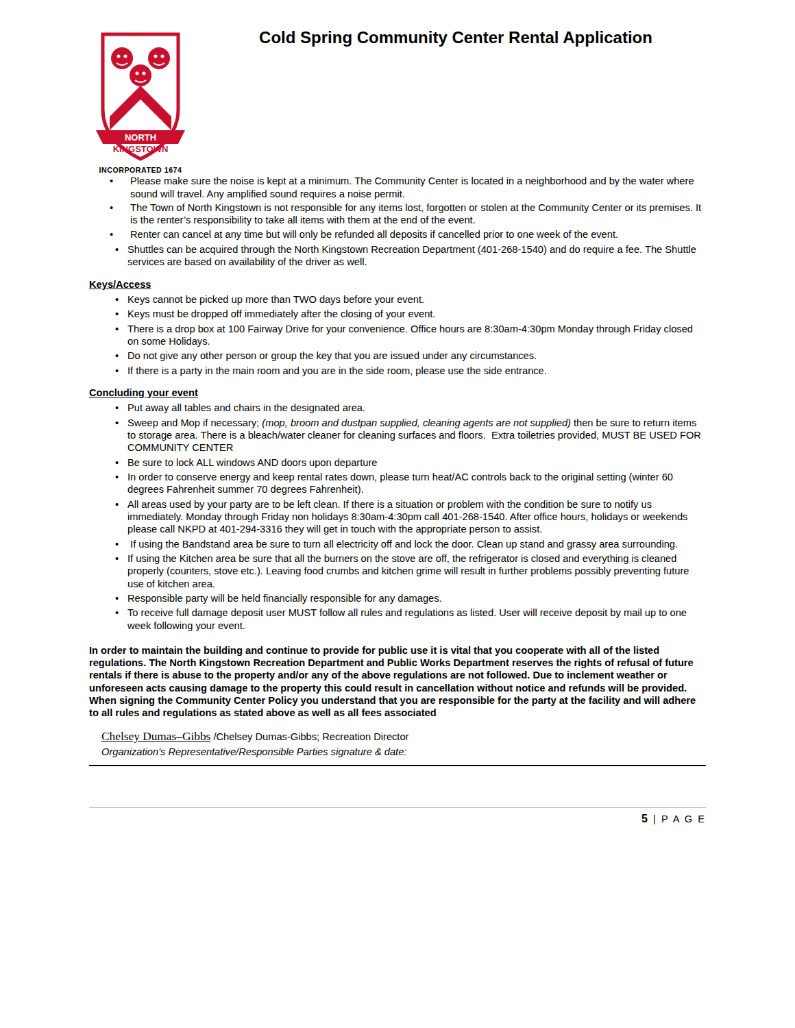NORTH KINGSTOWN
INCORPORATED 1674
Cold Spring Community Center Rental Application
Please make sure the noise is kept at a minimum. The Community Center is located in a neighborhood and by the water where sound will travel. Any amplified sound requires a noise permit.
The Town of North Kingstown is not responsible for any items lost, forgotten or stolen at the Community Center or its premises. It is the renter’s responsibility to take all items with them at the end of the event.
Renter can cancel at any time but will only be refunded all deposits if cancelled prior to one week of the event.
Shuttles can be acquired through the North Kingstown Recreation Department (401-268-1540) and do require a fee. The Shuttle services are based on availability of the driver as well.
Keys/Access
Keys cannot be picked up more than TWO days before your event.
Keys must be dropped off immediately after the closing of your event.
There is a drop box at 100 Fairway Drive for your convenience. Office hours are 8:30am-4:30pm Monday through Friday closed on some Holidays.
Do not give any other person or group the key that you are issued under any circumstances.
If there is a party in the main room and you are in the side room, please use the side entrance.
Concluding your event
Put away all tables and chairs in the designated area.
Sweep and Mop if necessary; (mop, broom and dustpan supplied, cleaning agents are not supplied) then be sure to return items to storage area. There is a bleach/water cleaner for cleaning surfaces and floors. Extra toiletries provided, MUST BE USED FOR COMMUNITY CENTER
Be sure to lock ALL windows AND doors upon departure
In order to conserve energy and keep rental rates down, please turn heat/AC controls back to the original setting (winter 60 degrees Fahrenheit summer 70 degrees Fahrenheit).
All areas used by your party are to be left clean. If there is a situation or problem with the condition be sure to notify us immediately. Monday through Friday non holidays 8:30am-4:30pm call 401-268-1540. After office hours, holidays or weekends please call NKPD at 401-294-3316 they will get in touch with the appropriate person to assist.
If using the Bandstand area be sure to turn all electricity off and lock the door. Clean up stand and grassy area surrounding.
If using the Kitchen area be sure that all the burners on the stove are off, the refrigerator is closed and everything is cleaned properly (counters, stove etc.). Leaving food crumbs and kitchen grime will result in further problems possibly preventing future use of kitchen area.
Responsible party will be held financially responsible for any damages.
To receive full damage deposit user MUST follow all rules and regulations as listed. User will receive deposit by mail up to one week following your event.
In order to maintain the building and continue to provide for public use it is vital that you cooperate with all of the listed regulations. The North Kingstown Recreation Department and Public Works Department reserves the rights of refusal of future rentals if there is abuse to the property and/or any of the above regulations are not followed. Due to inclement weather or unforeseen acts causing damage to the property this could result in cancellation without notice and refunds will be provided. When signing the Community Center Policy you understand that you are responsible for the party at the facility and will adhere to all rules and regulations as stated above as well as all fees associated
Chelsey Dumas–Gibbs /Chelsey Dumas-Gibbs; Recreation Director
Organization’s Representative/Responsible Parties signature & date:
5 | P A G E